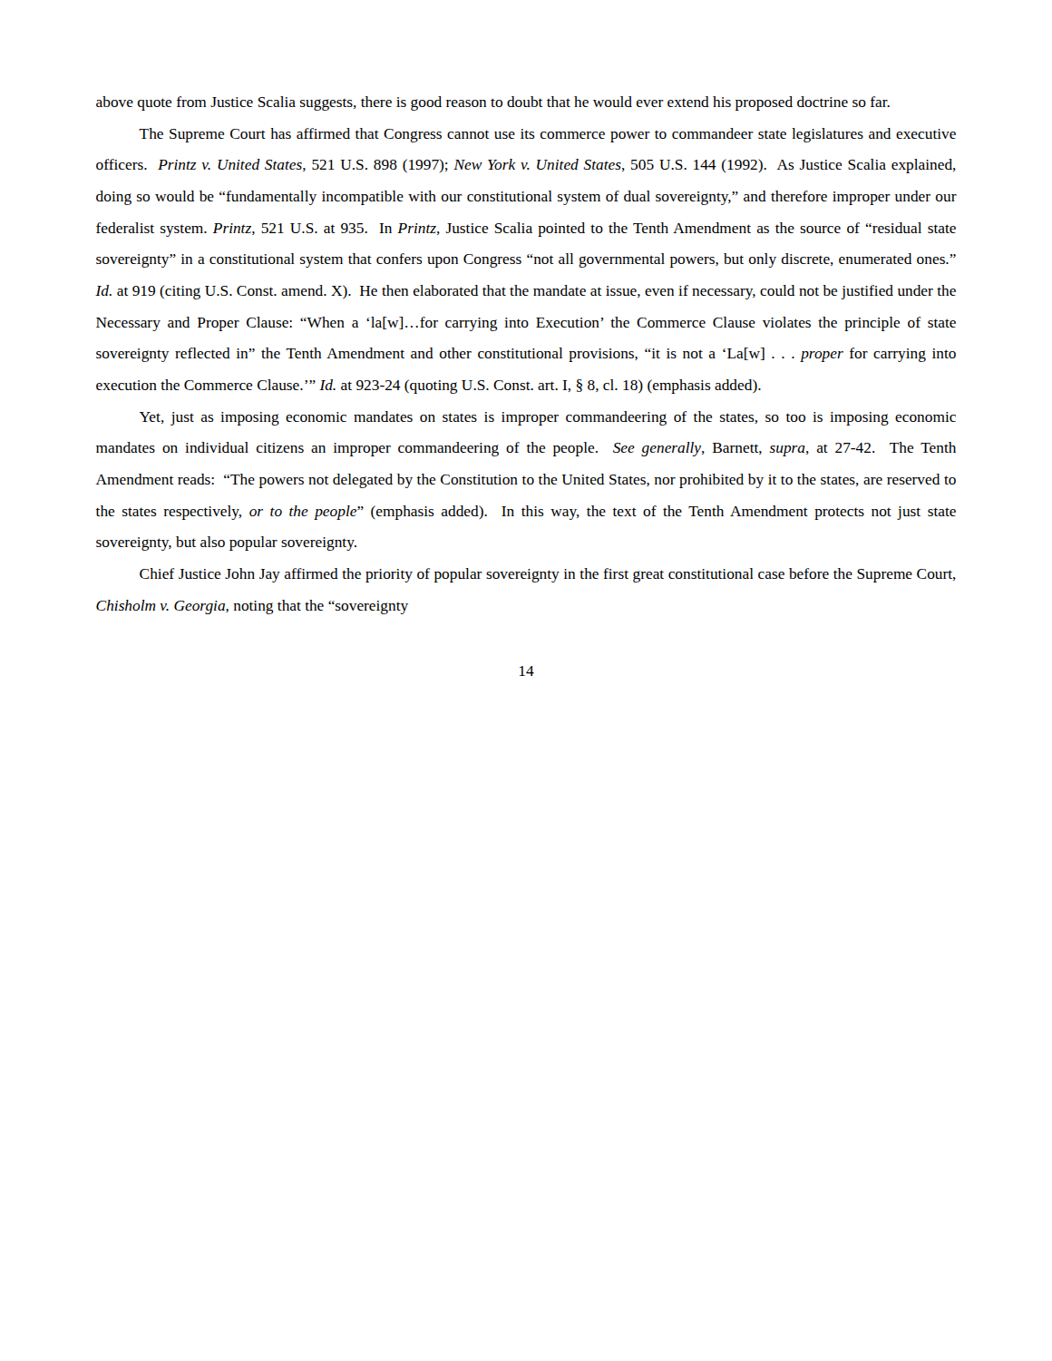above quote from Justice Scalia suggests, there is good reason to doubt that he would ever extend his proposed doctrine so far.
The Supreme Court has affirmed that Congress cannot use its commerce power to commandeer state legislatures and executive officers. Printz v. United States, 521 U.S. 898 (1997); New York v. United States, 505 U.S. 144 (1992). As Justice Scalia explained, doing so would be “fundamentally incompatible with our constitutional system of dual sovereignty,” and therefore improper under our federalist system. Printz, 521 U.S. at 935. In Printz, Justice Scalia pointed to the Tenth Amendment as the source of “residual state sovereignty” in a constitutional system that confers upon Congress “not all governmental powers, but only discrete, enumerated ones.” Id. at 919 (citing U.S. Const. amend. X). He then elaborated that the mandate at issue, even if necessary, could not be justified under the Necessary and Proper Clause: “When a ‘la[w]…for carrying into Execution’ the Commerce Clause violates the principle of state sovereignty reflected in” the Tenth Amendment and other constitutional provisions, “it is not a ‘La[w] . . . proper for carrying into execution the Commerce Clause.’” Id. at 923-24 (quoting U.S. Const. art. I, § 8, cl. 18) (emphasis added).
Yet, just as imposing economic mandates on states is improper commandeering of the states, so too is imposing economic mandates on individual citizens an improper commandeering of the people. See generally, Barnett, supra, at 27-42. The Tenth Amendment reads: “The powers not delegated by the Constitution to the United States, nor prohibited by it to the states, are reserved to the states respectively, or to the people” (emphasis added). In this way, the text of the Tenth Amendment protects not just state sovereignty, but also popular sovereignty.
Chief Justice John Jay affirmed the priority of popular sovereignty in the first great constitutional case before the Supreme Court, Chisholm v. Georgia, noting that the “sovereignty
14